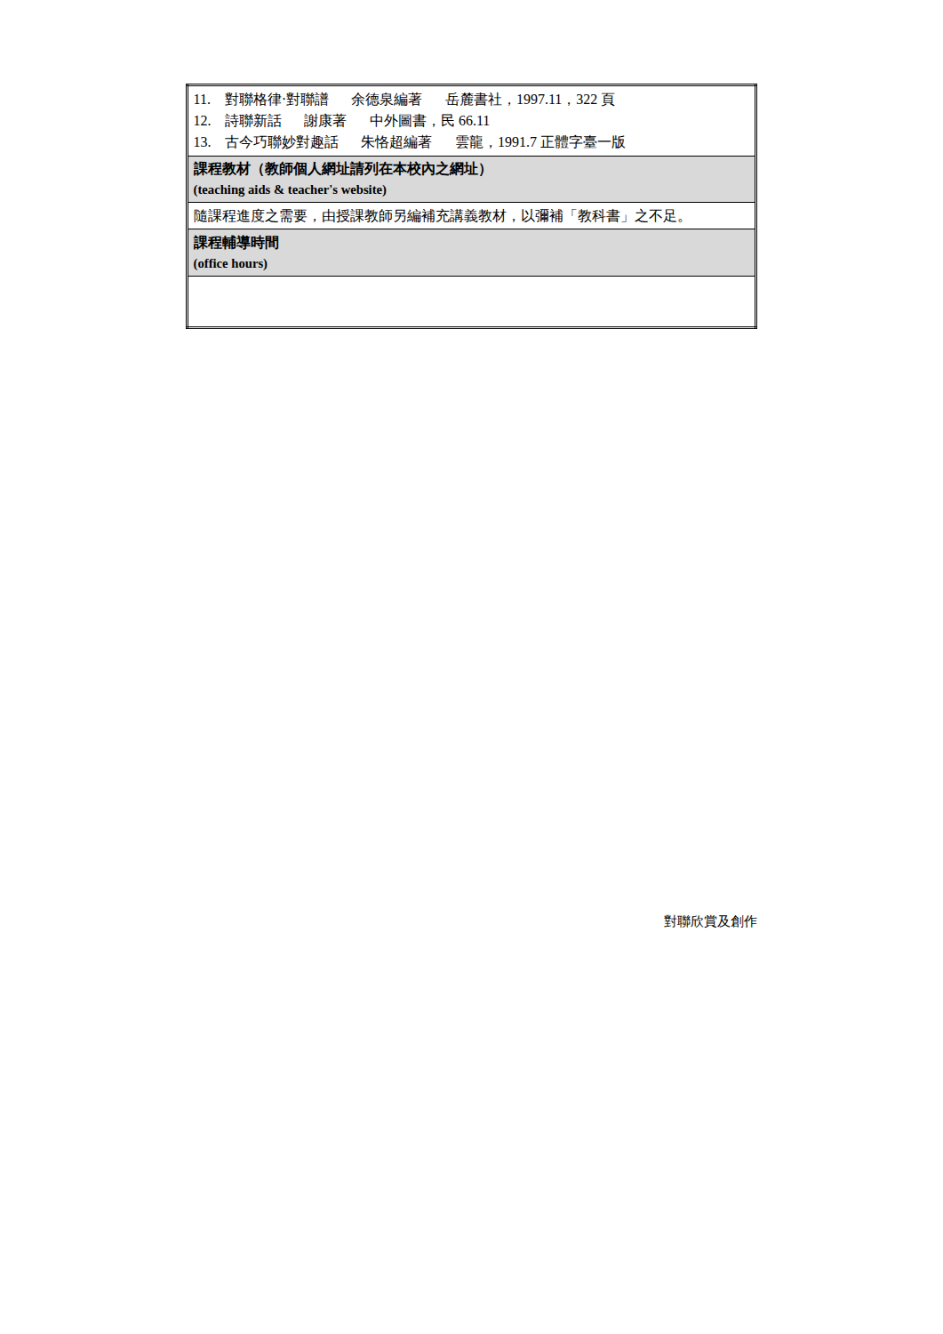| 11. 對聯格律‧對聯譜 余德泉編著 岳麓書社，1997.11，322 頁 12. 詩聯新話 謝康著 中外圖書，民 66.11 13. 古今巧聯妙對趣話 朱恪超編著 雲龍，1991.7 正體字臺一版 |
| 課程教材（教師個人網址請列在本校內之網址） (teaching aids & teacher's website) |
| 隨課程進度之需要，由授課教師另編補充講義教材，以彌補「教科書」之不足。 |
| 課程輔導時間 (office hours) |
對聯欣賞及創作